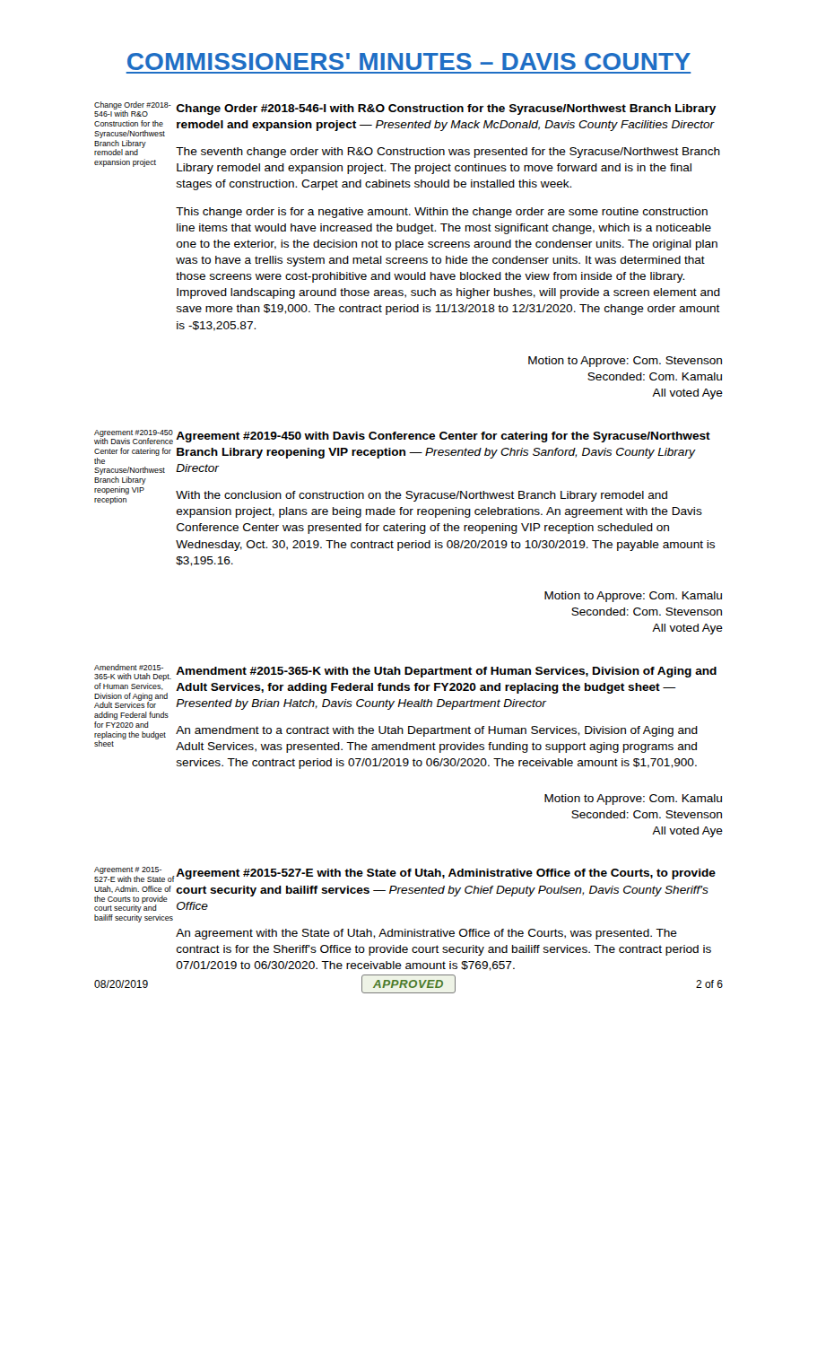COMMISSIONERS' MINUTES – DAVIS COUNTY
| Change Order #2018-546-I with R&O Construction for the Syracuse/Northwest Branch Library remodel and expansion project | Change Order #2018-546-I with R&O Construction for the Syracuse/Northwest Branch Library remodel and expansion project — Presented by Mack McDonald, Davis County Facilities Director The seventh change order with R&O Construction was presented for the Syracuse/Northwest Branch Library remodel and expansion project. The project continues to move forward and is in the final stages of construction. Carpet and cabinets should be installed this week. This change order is for a negative amount. Within the change order are some routine construction line items that would have increased the budget. The most significant change, which is a noticeable one to the exterior, is the decision not to place screens around the condenser units. The original plan was to have a trellis system and metal screens to hide the condenser units. It was determined that those screens were cost-prohibitive and would have blocked the view from inside of the library. Improved landscaping around those areas, such as higher bushes, will provide a screen element and save more than $19,000. The contract period is 11/13/2018 to 12/31/2020. The change order amount is -$13,205.87. Motion to Approve: Com. Stevenson Seconded: Com. Kamalu All voted Aye |
| Agreement #2019-450 with Davis Conference Center for catering for the Syracuse/Northwest Branch Library reopening VIP reception | Agreement #2019-450 with Davis Conference Center for catering for the Syracuse/Northwest Branch Library reopening VIP reception — Presented by Chris Sanford, Davis County Library Director With the conclusion of construction on the Syracuse/Northwest Branch Library remodel and expansion project, plans are being made for reopening celebrations. An agreement with the Davis Conference Center was presented for catering of the reopening VIP reception scheduled on Wednesday, Oct. 30, 2019. The contract period is 08/20/2019 to 10/30/2019. The payable amount is $3,195.16. Motion to Approve: Com. Kamalu Seconded: Com. Stevenson All voted Aye |
| Amendment #2015-365-K with Utah Dept. of Human Services, Division of Aging and Adult Services for adding Federal funds for FY2020 and replacing the budget sheet | Amendment #2015-365-K with the Utah Department of Human Services, Division of Aging and Adult Services, for adding Federal funds for FY2020 and replacing the budget sheet — Presented by Brian Hatch, Davis County Health Department Director An amendment to a contract with the Utah Department of Human Services, Division of Aging and Adult Services, was presented. The amendment provides funding to support aging programs and services. The contract period is 07/01/2019 to 06/30/2020. The receivable amount is $1,701,900. Motion to Approve: Com. Kamalu Seconded: Com. Stevenson All voted Aye |
| Agreement # 2015-527-E with the State of Utah, Admin. Office of the Courts to provide court security and bailiff security services | Agreement #2015-527-E with the State of Utah, Administrative Office of the Courts, to provide court security and bailiff services — Presented by Chief Deputy Poulsen, Davis County Sheriff's Office An agreement with the State of Utah, Administrative Office of the Courts, was presented. The contract is for the Sheriff's Office to provide court security and bailiff services. The contract period is 07/01/2019 to 06/30/2020. The receivable amount is $769,657. |
08/20/2019
APPROVED
2 of 6